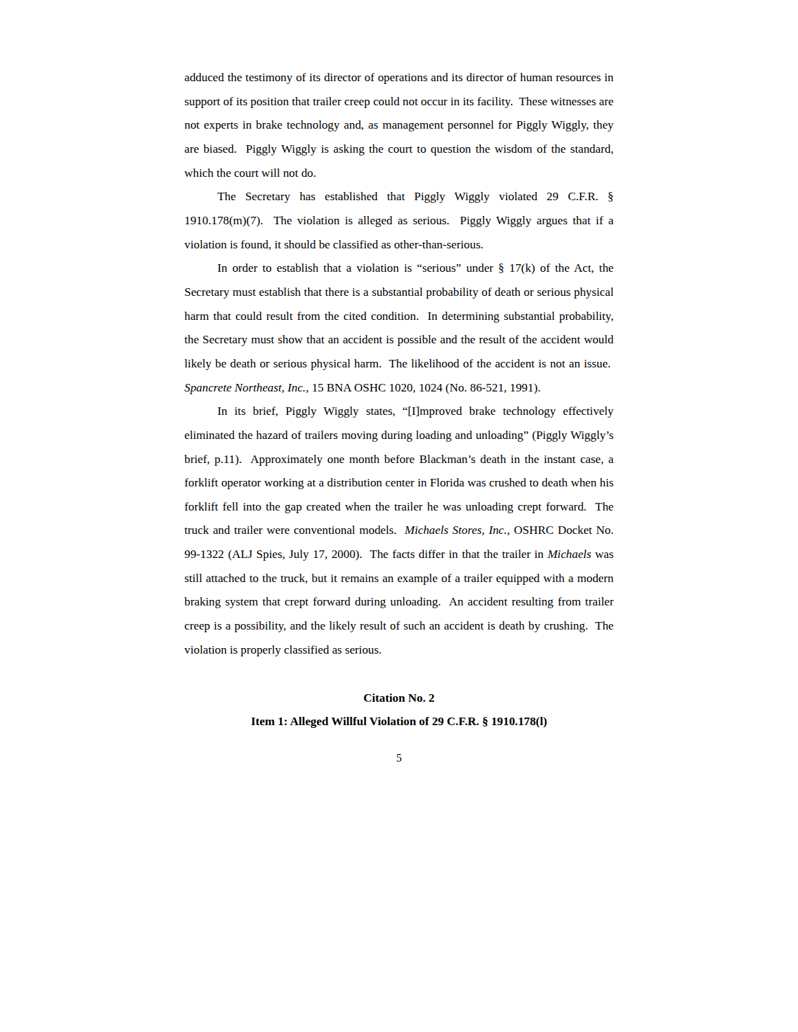adduced the testimony of its director of operations and its director of human resources in support of its position that trailer creep could not occur in its facility. These witnesses are not experts in brake technology and, as management personnel for Piggly Wiggly, they are biased. Piggly Wiggly is asking the court to question the wisdom of the standard, which the court will not do.
The Secretary has established that Piggly Wiggly violated 29 C.F.R. § 1910.178(m)(7). The violation is alleged as serious. Piggly Wiggly argues that if a violation is found, it should be classified as other-than-serious.
In order to establish that a violation is “serious” under § 17(k) of the Act, the Secretary must establish that there is a substantial probability of death or serious physical harm that could result from the cited condition. In determining substantial probability, the Secretary must show that an accident is possible and the result of the accident would likely be death or serious physical harm. The likelihood of the accident is not an issue. Spancrete Northeast, Inc., 15 BNA OSHC 1020, 1024 (No. 86-521, 1991).
In its brief, Piggly Wiggly states, “[I]mproved brake technology effectively eliminated the hazard of trailers moving during loading and unloading” (Piggly Wiggly’s brief, p.11). Approximately one month before Blackman’s death in the instant case, a forklift operator working at a distribution center in Florida was crushed to death when his forklift fell into the gap created when the trailer he was unloading crept forward. The truck and trailer were conventional models. Michaels Stores, Inc., OSHRC Docket No. 99-1322 (ALJ Spies, July 17, 2000). The facts differ in that the trailer in Michaels was still attached to the truck, but it remains an example of a trailer equipped with a modern braking system that crept forward during unloading. An accident resulting from trailer creep is a possibility, and the likely result of such an accident is death by crushing. The violation is properly classified as serious.
Citation No. 2
Item 1: Alleged Willful Violation of 29 C.F.R. § 1910.178(l)
5